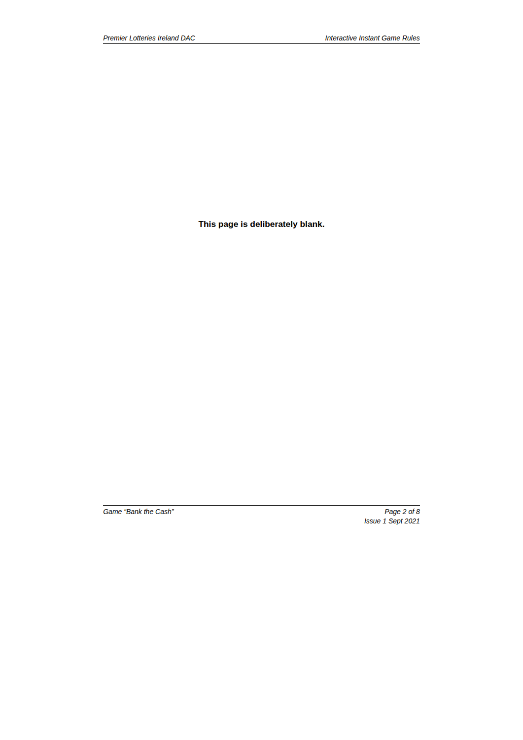Premier Lotteries Ireland DAC
Interactive Instant Game Rules
This page is deliberately blank.
Game “Bank the Cash”
Page 2 of 8
Issue 1 Sept 2021